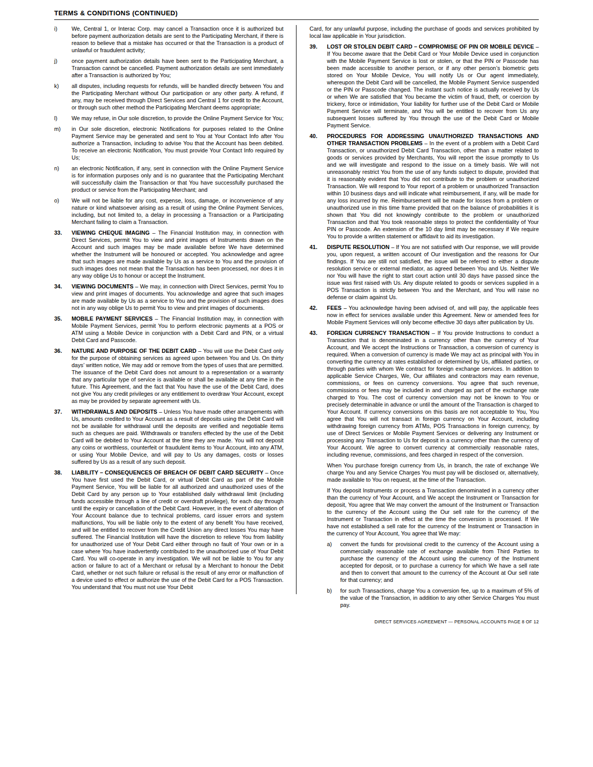TERMS & CONDITIONS (CONTINUED)
i)
We, Central 1, or Interac Corp. may cancel a Transaction once it is authorized but before payment authorization details are sent to the Participating Merchant, if there is reason to believe that a mistake has occurred or that the Transaction is a product of unlawful or fraudulent activity;
j)
once payment authorization details have been sent to the Participating Merchant, a Transaction cannot be cancelled. Payment authorization details are sent immediately after a Transaction is authorized by You;
k)
all disputes, including requests for refunds, will be handled directly between You and the Participating Merchant without Our participation or any other party. A refund, if any, may be received through Direct Services and Central 1 for credit to the Account, or through such other method the Participating Merchant deems appropriate;
l)
We may refuse, in Our sole discretion, to provide the Online Payment Service for You;
m)
in Our sole discretion, electronic Notifications for purposes related to the Online Payment Service may be generated and sent to You at Your Contact Info after You authorize a Transaction, including to advise You that the Account has been debited. To receive an electronic Notification, You must provide Your Contact Info required by Us;
n)
an electronic Notification, if any, sent in connection with the Online Payment Service is for information purposes only and is no guarantee that the Participating Merchant will successfully claim the Transaction or that You have successfully purchased the product or service from the Participating Merchant; and
o)
We will not be liable for any cost, expense, loss, damage, or inconvenience of any nature or kind whatsoever arising as a result of using the Online Payment Services, including, but not limited to, a delay in processing a Transaction or a Participating Merchant failing to claim a Transaction.
33.
VIEWING CHEQUE IMAGING – The Financial Institution may, in connection with Direct Services, permit You to view and print images of Instruments drawn on the Account and such images may be made available before We have determined whether the Instrument will be honoured or accepted. You acknowledge and agree that such images are made available by Us as a service to You and the provision of such images does not mean that the Transaction has been processed, nor does it in any way oblige Us to honour or accept the Instrument.
34.
VIEWING DOCUMENTS – We may, in connection with Direct Services, permit You to view and print images of documents. You acknowledge and agree that such images are made available by Us as a service to You and the provision of such images does not in any way oblige Us to permit You to view and print images of documents.
35.
MOBILE PAYMENT SERVICES – The Financial Institution may, in connection with Mobile Payment Services, permit You to perform electronic payments at a POS or ATM using a Mobile Device in conjunction with a Debit Card and PIN, or a virtual Debit Card and Passcode.
36.
NATURE AND PURPOSE OF THE DEBIT CARD – You will use the Debit Card only for the purpose of obtaining services as agreed upon between You and Us. On thirty days’ written notice, We may add or remove from the types of uses that are permitted. The issuance of the Debit Card does not amount to a representation or a warranty that any particular type of service is available or shall be available at any time in the future. This Agreement, and the fact that You have the use of the Debit Card, does not give You any credit privileges or any entitlement to overdraw Your Account, except as may be provided by separate agreement with Us.
37.
WITHDRAWALS AND DEPOSITS – Unless You have made other arrangements with Us, amounts credited to Your Account as a result of deposits using the Debit Card will not be available for withdrawal until the deposits are verified and negotiable items such as cheques are paid. Withdrawals or transfers effected by the use of the Debit Card will be debited to Your Account at the time they are made. You will not deposit any coins or worthless, counterfeit or fraudulent items to Your Account, into any ATM, or using Your Mobile Device, and will pay to Us any damages, costs or losses suffered by Us as a result of any such deposit.
38.
LIABILITY – CONSEQUENCES OF BREACH OF DEBIT CARD SECURITY – Once You have first used the Debit Card, or virtual Debit Card as part of the Mobile Payment Service, You will be liable for all authorized and unauthorized uses of the Debit Card by any person up to Your established daily withdrawal limit (including funds accessible through a line of credit or overdraft privilege), for each day through until the expiry or cancellation of the Debit Card. However, in the event of alteration of Your Account balance due to technical problems, card issuer errors and system malfunctions, You will be liable only to the extent of any benefit You have received, and will be entitled to recover from the Credit Union any direct losses You may have suffered. The Financial Institution will have the discretion to relieve You from liability for unauthorized use of Your Debit Card either through no fault of Your own or in a case where You have inadvertently contributed to the unauthorized use of Your Debit Card. You will co-operate in any investigation. We will not be liable to You for any action or failure to act of a Merchant or refusal by a Merchant to honour the Debit Card, whether or not such failure or refusal is the result of any error or malfunction of a device used to effect or authorize the use of the Debit Card for a POS Transaction. You understand that You must not use Your Debit
Card, for any unlawful purpose, including the purchase of goods and services prohibited by local law applicable in Your jurisdiction.
39.
LOST OR STOLEN DEBIT CARD – COMPROMISE OF PIN OR MOBILE DEVICE – If You become aware that the Debit Card or Your Mobile Device used in conjunction with the Mobile Payment Service is lost or stolen, or that the PIN or Passcode has been made accessible to another person, or if any other person’s biometric gets stored on Your Mobile Device, You will notify Us or Our agent immediately, whereupon the Debit Card will be cancelled, the Mobile Payment Service suspended or the PIN or Passcode changed. The instant such notice is actually received by Us or when We are satisfied that You became the victim of fraud, theft, or coercion by trickery, force or intimidation, Your liability for further use of the Debit Card or Mobile Payment Service will terminate, and You will be entitled to recover from Us any subsequent losses suffered by You through the use of the Debit Card or Mobile Payment Service.
40.
PROCEDURES FOR ADDRESSING UNAUTHORIZED TRANSACTIONS AND OTHER TRANSACTION PROBLEMS – In the event of a problem with a Debit Card Transaction, or unauthorized Debit Card Transaction, other than a matter related to goods or services provided by Merchants, You will report the issue promptly to Us and we will investigate and respond to the issue on a timely basis. We will not unreasonably restrict You from the use of any funds subject to dispute, provided that it is reasonably evident that You did not contribute to the problem or unauthorized Transaction. We will respond to Your report of a problem or unauthorized Transaction within 10 business days and will indicate what reimbursement, if any, will be made for any loss incurred by me. Reimbursement will be made for losses from a problem or unauthorized use in this time frame provided that on the balance of probabilities it is shown that You did not knowingly contribute to the problem or unauthorized Transaction and that You took reasonable steps to protect the confidentiality of Your PIN or Passcode. An extension of the 10 day limit may be necessary if We require You to provide a written statement or affidavit to aid its investigation.
41.
DISPUTE RESOLUTION – If You are not satisfied with Our response, we will provide you, upon request, a written account of Our investigation and the reasons for Our findings. If You are still not satisfied, the issue will be referred to either a dispute resolution service or external mediator, as agreed between You and Us. Neither We nor You will have the right to start court action until 30 days have passed since the issue was first raised with Us. Any dispute related to goods or services supplied in a POS Transaction is strictly between You and the Merchant, and You will raise no defense or claim against Us.
42.
FEES – You acknowledge having been advised of, and will pay, the applicable fees now in effect for services available under this Agreement. New or amended fees for Mobile Payment Services will only become effective 30 days after publication by Us.
43.
FOREIGN CURRENCY TRANSACTION – If You provide Instructions to conduct a Transaction that is denominated in a currency other than the currency of Your Account, and We accept the Instructions or Transaction, a conversion of currency is required. When a conversion of currency is made We may act as principal with You in converting the currency at rates established or determined by Us, affiliated parties, or through parties with whom We contract for foreign exchange services. In addition to applicable Service Charges, We, Our affiliates and contractors may earn revenue, commissions, or fees on currency conversions. You agree that such revenue, commissions or fees may be included in and charged as part of the exchange rate charged to You. The cost of currency conversion may not be known to You or precisely determinable in advance or until the amount of the Transaction is charged to Your Account. If currency conversions on this basis are not acceptable to You, You agree that You will not transact in foreign currency on Your Account, including withdrawing foreign currency from ATMs, POS Transactions in foreign currency, by use of Direct Services or Mobile Payment Services or delivering any Instrument or processing any Transaction to Us for deposit in a currency other than the currency of Your Account. We agree to convert currency at commercially reasonable rates, including revenue, commissions, and fees charged in respect of the conversion.
When You purchase foreign currency from Us, in branch, the rate of exchange We charge You and any Service Charges You must pay will be disclosed or, alternatively, made available to You on request, at the time of the Transaction.
If You deposit Instruments or process a Transaction denominated in a currency other than the currency of Your Account, and We accept the Instrument or Transaction for deposit, You agree that We may convert the amount of the Instrument or Transaction to the currency of the Account using the Our sell rate for the currency of the Instrument or Transaction in effect at the time the conversion is processed. If We have not established a sell rate for the currency of the Instrument or Transaction in the currency of Your Account, You agree that We may:
a)
convert the funds for provisional credit to the currency of the Account using a commercially reasonable rate of exchange available from Third Parties to purchase the currency of the Account using the currency of the Instrument accepted for deposit, or to purchase a currency for which We have a sell rate and then to convert that amount to the currency of the Account at Our sell rate for that currency; and
b)
for such Transactions, charge You a conversion fee, up to a maximum of 5% of the value of the Transaction, in addition to any other Service Charges You must pay.
DIRECT SERVICES AGREEMENT — PERSONAL ACCOUNTS PAGE 8 OF 12